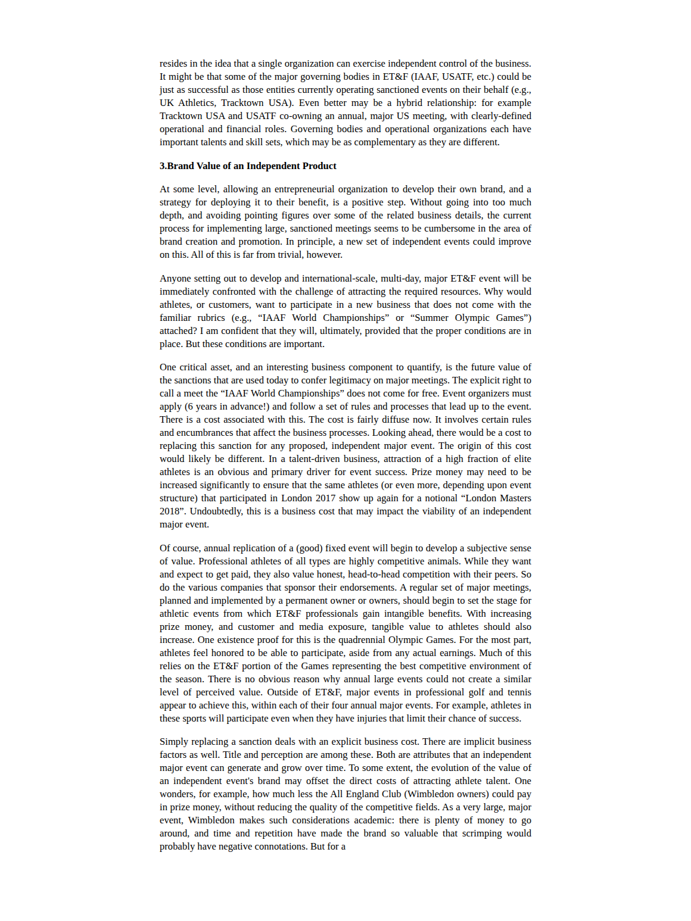resides in the idea that a single organization can exercise independent control of the business. It might be that some of the major governing bodies in ET&F (IAAF, USATF, etc.) could be just as successful as those entities currently operating sanctioned events on their behalf (e.g., UK Athletics, Tracktown USA). Even better may be a hybrid relationship: for example Tracktown USA and USATF co-owning an annual, major US meeting, with clearly-defined operational and financial roles. Governing bodies and operational organizations each have important talents and skill sets, which may be as complementary as they are different.
3.Brand Value of an Independent Product
At some level, allowing an entrepreneurial organization to develop their own brand, and a strategy for deploying it to their benefit, is a positive step. Without going into too much depth, and avoiding pointing figures over some of the related business details, the current process for implementing large, sanctioned meetings seems to be cumbersome in the area of brand creation and promotion. In principle, a new set of independent events could improve on this. All of this is far from trivial, however.
Anyone setting out to develop and international-scale, multi-day, major ET&F event will be immediately confronted with the challenge of attracting the required resources. Why would athletes, or customers, want to participate in a new business that does not come with the familiar rubrics (e.g., “IAAF World Championships” or “Summer Olympic Games”) attached? I am confident that they will, ultimately, provided that the proper conditions are in place. But these conditions are important.
One critical asset, and an interesting business component to quantify, is the future value of the sanctions that are used today to confer legitimacy on major meetings. The explicit right to call a meet the “IAAF World Championships” does not come for free. Event organizers must apply (6 years in advance!) and follow a set of rules and processes that lead up to the event. There is a cost associated with this. The cost is fairly diffuse now. It involves certain rules and encumbrances that affect the business processes. Looking ahead, there would be a cost to replacing this sanction for any proposed, independent major event. The origin of this cost would likely be different. In a talent-driven business, attraction of a high fraction of elite athletes is an obvious and primary driver for event success. Prize money may need to be increased significantly to ensure that the same athletes (or even more, depending upon event structure) that participated in London 2017 show up again for a notional “London Masters 2018”. Undoubtedly, this is a business cost that may impact the viability of an independent major event.
Of course, annual replication of a (good) fixed event will begin to develop a subjective sense of value. Professional athletes of all types are highly competitive animals. While they want and expect to get paid, they also value honest, head-to-head competition with their peers. So do the various companies that sponsor their endorsements. A regular set of major meetings, planned and implemented by a permanent owner or owners, should begin to set the stage for athletic events from which ET&F professionals gain intangible benefits. With increasing prize money, and customer and media exposure, tangible value to athletes should also increase. One existence proof for this is the quadrennial Olympic Games. For the most part, athletes feel honored to be able to participate, aside from any actual earnings. Much of this relies on the ET&F portion of the Games representing the best competitive environment of the season. There is no obvious reason why annual large events could not create a similar level of perceived value. Outside of ET&F, major events in professional golf and tennis appear to achieve this, within each of their four annual major events. For example, athletes in these sports will participate even when they have injuries that limit their chance of success.
Simply replacing a sanction deals with an explicit business cost. There are implicit business factors as well. Title and perception are among these. Both are attributes that an independent major event can generate and grow over time. To some extent, the evolution of the value of an independent event's brand may offset the direct costs of attracting athlete talent. One wonders, for example, how much less the All England Club (Wimbledon owners) could pay in prize money, without reducing the quality of the competitive fields. As a very large, major event, Wimbledon makes such considerations academic: there is plenty of money to go around, and time and repetition have made the brand so valuable that scrimping would probably have negative connotations. But for a